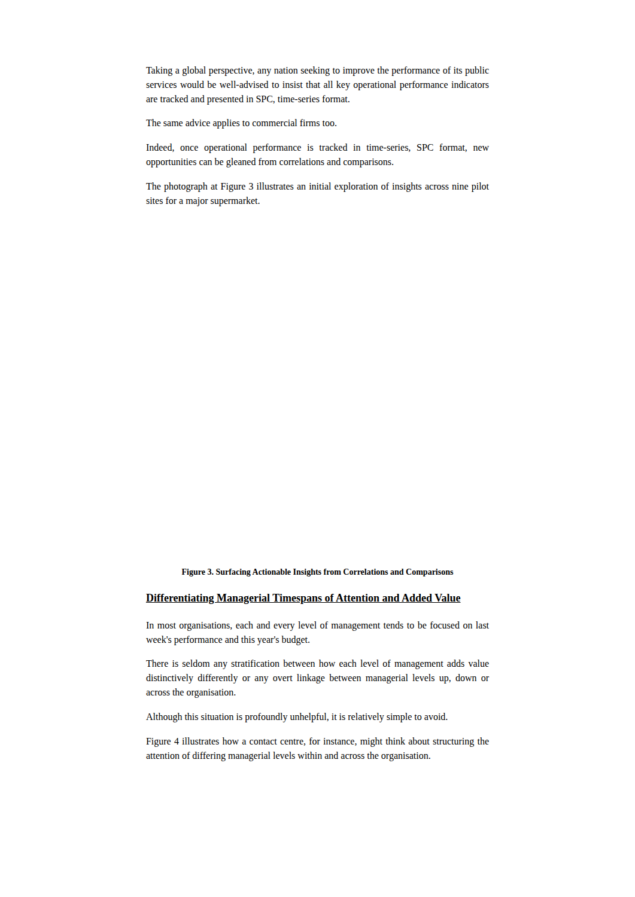Taking a global perspective, any nation seeking to improve the performance of its public services would be well-advised to insist that all key operational performance indicators are tracked and presented in SPC, time-series format.
The same advice applies to commercial firms too.
Indeed, once operational performance is tracked in time-series, SPC format, new opportunities can be gleaned from correlations and comparisons.
The photograph at Figure 3 illustrates an initial exploration of insights across nine pilot sites for a major supermarket.
Figure 3. Surfacing Actionable Insights from Correlations and Comparisons
Differentiating Managerial Timespans of Attention and Added Value
In most organisations, each and every level of management tends to be focused on last week's performance and this year's budget.
There is seldom any stratification between how each level of management adds value distinctively differently or any overt linkage between managerial levels up, down or across the organisation.
Although this situation is profoundly unhelpful, it is relatively simple to avoid.
Figure 4 illustrates how a contact centre, for instance, might think about structuring the attention of differing managerial levels within and across the organisation.